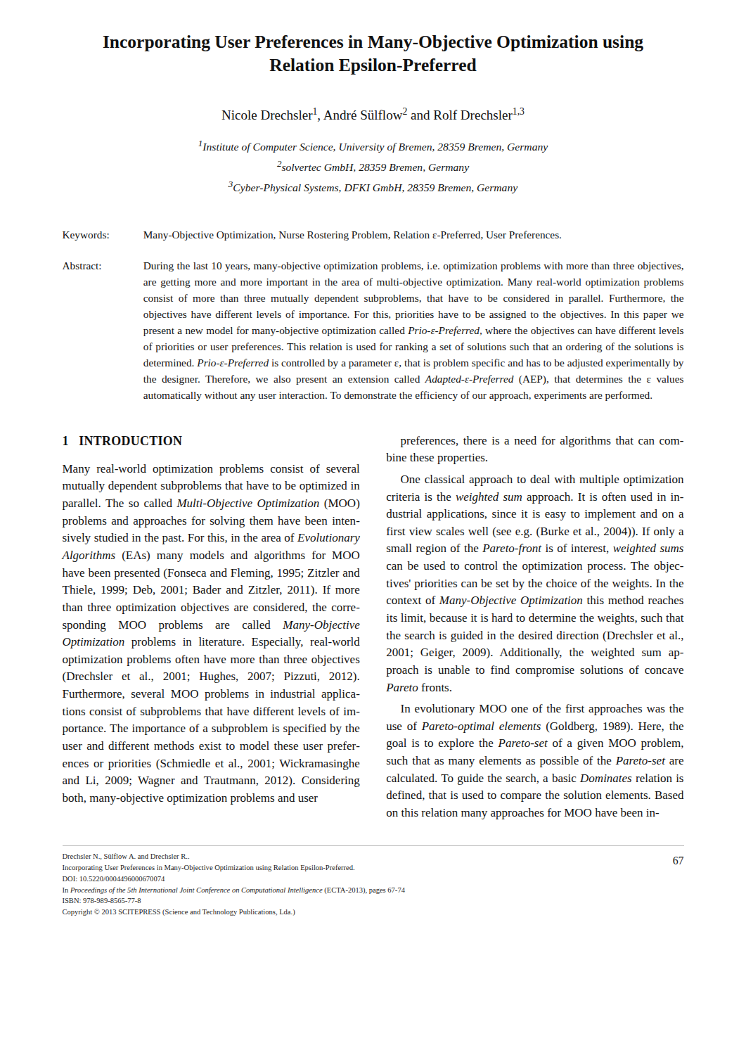Incorporating User Preferences in Many-Objective Optimization using
Relation Epsilon-Preferred
Nicole Drechsler1, André Sülflow2 and Rolf Drechsler1,3
1Institute of Computer Science, University of Bremen, 28359 Bremen, Germany
2solvertec GmbH, 28359 Bremen, Germany
3Cyber-Physical Systems, DFKI GmbH, 28359 Bremen, Germany
Keywords:
Many-Objective Optimization, Nurse Rostering Problem, Relation ε-Preferred, User Preferences.
Abstract:
During the last 10 years, many-objective optimization problems, i.e. optimization problems with more than three objectives, are getting more and more important in the area of multi-objective optimization. Many real-world optimization problems consist of more than three mutually dependent subproblems, that have to be considered in parallel. Furthermore, the objectives have different levels of importance. For this, priorities have to be assigned to the objectives. In this paper we present a new model for many-objective optimization called Prio-ε-Preferred, where the objectives can have different levels of priorities or user preferences. This relation is used for ranking a set of solutions such that an ordering of the solutions is determined. Prio-ε-Preferred is controlled by a parameter ε, that is problem specific and has to be adjusted experimentally by the designer. Therefore, we also present an extension called Adapted-ε-Preferred (AEP), that determines the ε values automatically without any user interaction. To demonstrate the efficiency of our approach, experiments are performed.
1 INTRODUCTION
Many real-world optimization problems consist of several mutually dependent subproblems that have to be optimized in parallel. The so called Multi-Objective Optimization (MOO) problems and approaches for solving them have been intensively studied in the past. For this, in the area of Evolutionary Algorithms (EAs) many models and algorithms for MOO have been presented (Fonseca and Fleming, 1995; Zitzler and Thiele, 1999; Deb, 2001; Bader and Zitzler, 2011). If more than three optimization objectives are considered, the corresponding MOO problems are called Many-Objective Optimization problems in literature. Especially, real-world optimization problems often have more than three objectives (Drechsler et al., 2001; Hughes, 2007; Pizzuti, 2012). Furthermore, several MOO problems in industrial applications consist of subproblems that have different levels of importance. The importance of a subproblem is specified by the user and different methods exist to model these user preferences or priorities (Schmiedle et al., 2001; Wickramasinghe and Li, 2009; Wagner and Trautmann, 2012). Considering both, many-objective optimization problems and user
preferences, there is a need for algorithms that can combine these properties.
One classical approach to deal with multiple optimization criteria is the weighted sum approach. It is often used in industrial applications, since it is easy to implement and on a first view scales well (see e.g. (Burke et al., 2004)). If only a small region of the Pareto-front is of interest, weighted sums can be used to control the optimization process. The objectives' priorities can be set by the choice of the weights. In the context of Many-Objective Optimization this method reaches its limit, because it is hard to determine the weights, such that the search is guided in the desired direction (Drechsler et al., 2001; Geiger, 2009). Additionally, the weighted sum approach is unable to find compromise solutions of concave Pareto fronts.
In evolutionary MOO one of the first approaches was the use of Pareto-optimal elements (Goldberg, 1989). Here, the goal is to explore the Pareto-set of a given MOO problem, such that as many elements as possible of the Pareto-set are calculated. To guide the search, a basic Dominates relation is defined, that is used to compare the solution elements. Based on this relation many approaches for MOO have been in-
67
Drechsler N., Sülflow A. and Drechsler R..
Incorporating User Preferences in Many-Objective Optimization using Relation Epsilon-Preferred.
DOI: 10.5220/0004496000670074
In Proceedings of the 5th International Joint Conference on Computational Intelligence (ECTA-2013), pages 67-74
ISBN: 978-989-8565-77-8
Copyright © 2013 SCITEPRESS (Science and Technology Publications, Lda.)